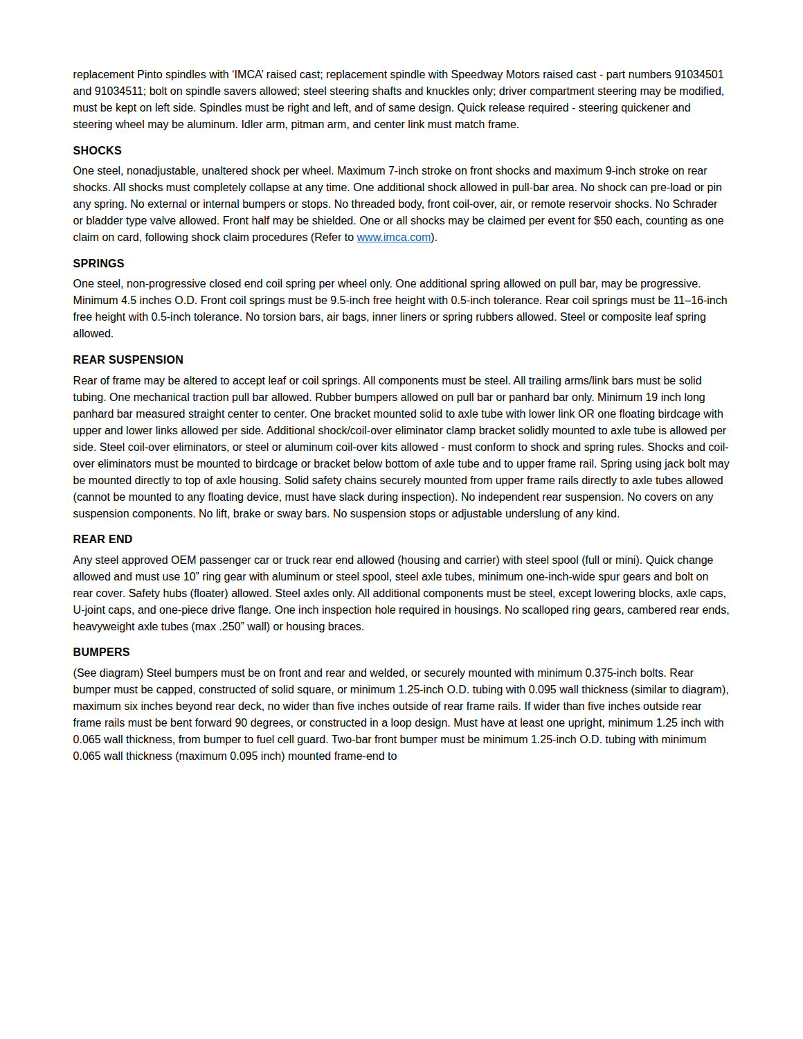replacement Pinto spindles with ‘IMCA’ raised cast; replacement spindle with Speedway Motors raised cast - part numbers 91034501 and 91034511; bolt on spindle savers allowed; steel steering shafts and knuckles only; driver compartment steering may be modified, must be kept on left side. Spindles must be right and left, and of same design. Quick release required - steering quickener and steering wheel may be aluminum. Idler arm, pitman arm, and center link must match frame.
SHOCKS
One steel, nonadjustable, unaltered shock per wheel. Maximum 7-inch stroke on front shocks and maximum 9-inch stroke on rear shocks. All shocks must completely collapse at any time. One additional shock allowed in pull-bar area. No shock can pre-load or pin any spring. No external or internal bumpers or stops. No threaded body, front coil-over, air, or remote reservoir shocks. No Schrader or bladder type valve allowed. Front half may be shielded. One or all shocks may be claimed per event for $50 each, counting as one claim on card, following shock claim procedures (Refer to www.imca.com).
SPRINGS
One steel, non-progressive closed end coil spring per wheel only. One additional spring allowed on pull bar, may be progressive. Minimum 4.5 inches O.D. Front coil springs must be 9.5-inch free height with 0.5-inch tolerance. Rear coil springs must be 11–16-inch free height with 0.5-inch tolerance. No torsion bars, air bags, inner liners or spring rubbers allowed. Steel or composite leaf spring allowed.
REAR SUSPENSION
Rear of frame may be altered to accept leaf or coil springs. All components must be steel. All trailing arms/link bars must be solid tubing. One mechanical traction pull bar allowed. Rubber bumpers allowed on pull bar or panhard bar only. Minimum 19 inch long panhard bar measured straight center to center. One bracket mounted solid to axle tube with lower link OR one floating birdcage with upper and lower links allowed per side. Additional shock/coil-over eliminator clamp bracket solidly mounted to axle tube is allowed per side. Steel coil-over eliminators, or steel or aluminum coil-over kits allowed - must conform to shock and spring rules. Shocks and coil-over eliminators must be mounted to birdcage or bracket below bottom of axle tube and to upper frame rail. Spring using jack bolt may be mounted directly to top of axle housing. Solid safety chains securely mounted from upper frame rails directly to axle tubes allowed (cannot be mounted to any floating device, must have slack during inspection). No independent rear suspension. No covers on any suspension components. No lift, brake or sway bars. No suspension stops or adjustable underslung of any kind.
REAR END
Any steel approved OEM passenger car or truck rear end allowed (housing and carrier) with steel spool (full or mini). Quick change allowed and must use 10” ring gear with aluminum or steel spool, steel axle tubes, minimum one-inch-wide spur gears and bolt on rear cover. Safety hubs (floater) allowed. Steel axles only. All additional components must be steel, except lowering blocks, axle caps, U-joint caps, and one-piece drive flange. One inch inspection hole required in housings. No scalloped ring gears, cambered rear ends, heavyweight axle tubes (max .250” wall) or housing braces.
BUMPERS
(See diagram) Steel bumpers must be on front and rear and welded, or securely mounted with minimum 0.375-inch bolts. Rear bumper must be capped, constructed of solid square, or minimum 1.25-inch O.D. tubing with 0.095 wall thickness (similar to diagram), maximum six inches beyond rear deck, no wider than five inches outside of rear frame rails. If wider than five inches outside rear frame rails must be bent forward 90 degrees, or constructed in a loop design. Must have at least one upright, minimum 1.25 inch with 0.065 wall thickness, from bumper to fuel cell guard. Two-bar front bumper must be minimum 1.25-inch O.D. tubing with minimum 0.065 wall thickness (maximum 0.095 inch) mounted frame-end to